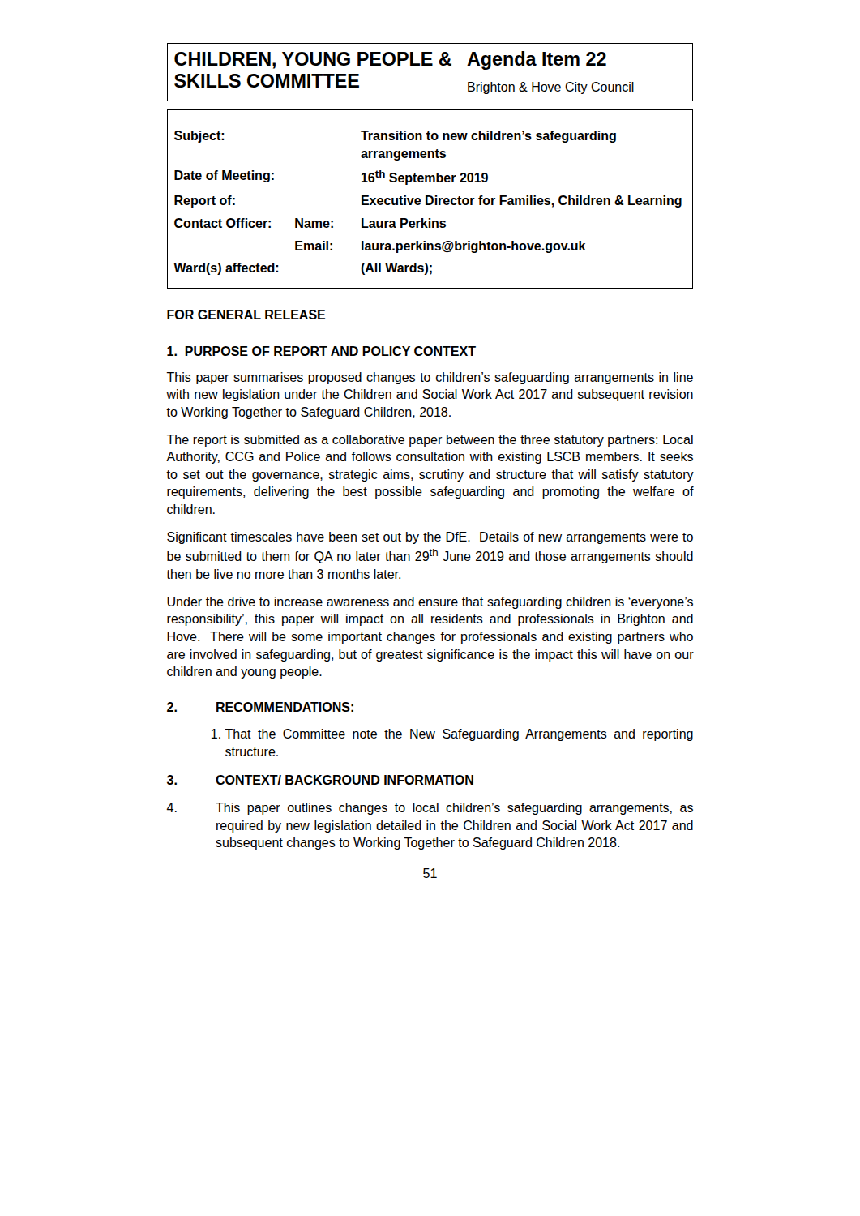| CHILDREN, YOUNG PEOPLE & SKILLS COMMITTEE | Agenda Item 22 Brighton & Hove City Council |
| Subject: | | Transition to new children’s safeguarding arrangements |
| Date of Meeting: | | 16 th September 2019 |
| Report of: | | Executive Director for Families, Children & Learning |
| Contact Officer: | Name: | Laura Perkins |
| | Email: | laura.perkins@brighton-hove.gov.uk |
| Ward(s) affected: | | (All Wards); |
FOR GENERAL RELEASE
1. PURPOSE OF REPORT AND POLICY CONTEXT
This paper summarises proposed changes to children’s safeguarding arrangements in line with new legislation under the Children and Social Work Act 2017 and subsequent revision to Working Together to Safeguard Children, 2018.
The report is submitted as a collaborative paper between the three statutory partners: Local Authority, CCG and Police and follows consultation with existing LSCB members. It seeks to set out the governance, strategic aims, scrutiny and structure that will satisfy statutory requirements, delivering the best possible safeguarding and promoting the welfare of children.
Significant timescales have been set out by the DfE. Details of new arrangements were to be submitted to them for QA no later than 29th June 2019 and those arrangements should then be live no more than 3 months later.
Under the drive to increase awareness and ensure that safeguarding children is ‘everyone’s responsibility’, this paper will impact on all residents and professionals in Brighton and Hove. There will be some important changes for professionals and existing partners who are involved in safeguarding, but of greatest significance is the impact this will have on our children and young people.
2.
RECOMMENDATIONS:
That the Committee note the New Safeguarding Arrangements and reporting structure.
3.
CONTEXT/ BACKGROUND INFORMATION
4.
This paper outlines changes to local children’s safeguarding arrangements, as required by new legislation detailed in the Children and Social Work Act 2017 and subsequent changes to Working Together to Safeguard Children 2018.
51